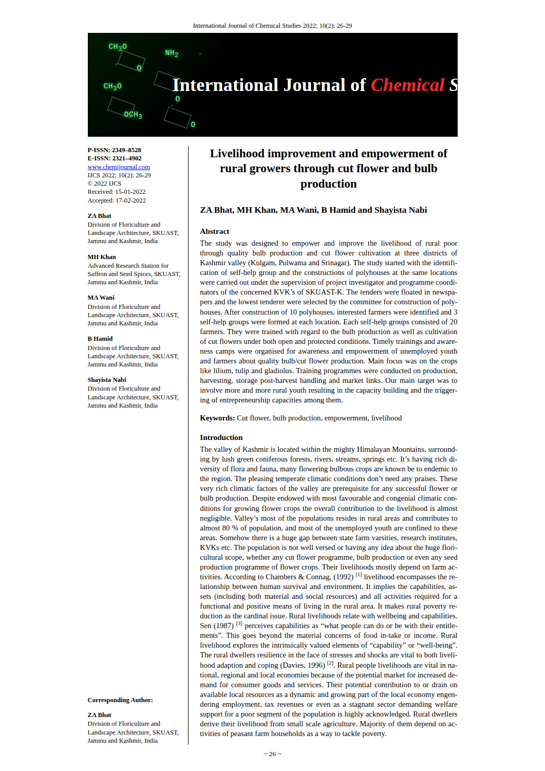International Journal of Chemical Studies 2022; 10(2): 26-29
CH3O NH2 O CH3O O OCH3 O
International Journal of Chemical Studies
P-ISSN: 2349–8528
E-ISSN: 2321–4902
www.chemijournal.com
IJCS 2022; 10(2): 26-29
© 2022 IJCS
Received: 15-01-2022
Accepted: 17-02-2022
ZA Bhat
Division of Floriculture and Landscape Architecture, SKUAST, Jammu and Kashmir, India
MH Khan
Advanced Research Station for Saffron and Seed Spices, SKUAST, Jammu and Kashmir, India
MA Wani
Division of Floriculture and Landscape Architecture, SKUAST, Jammu and Kashmir, India
B Hamid
Division of Floriculture and Landscape Architecture, SKUAST, Jammu and Kashmir, India
Shayista Nabi
Division of Floriculture and Landscape Architecture, SKUAST, Jammu and Kashmir, India
Corresponding Author:
ZA Bhat
Division of Floriculture and Landscape Architecture, SKUAST, Jammu and Kashmir, India
Livelihood improvement and empowerment of rural growers through cut flower and bulb production
ZA Bhat, MH Khan, MA Wani, B Hamid and Shayista Nabi
Abstract
The study was designed to empower and improve the livelihood of rural poor through quality bulb production and cut flower cultivation at three districts of Kashmir valley (Kulgam, Pulwama and Srinagar). The study started with the identification of self-help group and the constructions of polyhouses at the same locations were carried out under the supervision of project investigator and programme coordinators of the concerned KVK’s of SKUAST-K. The tenders were floated in newspapers and the lowest tenderer were selected by the committee for construction of polyhouses. After construction of 10 polyhouses, interested farmers were identified and 3 self-help groups were formed at each location. Each self-help groups consisted of 20 farmers. They were trained with regard to the bulb production as well as cultivation of cut flowers under both open and protected conditions. Timely trainings and awareness camps were organised for awareness and empowerment of unemployed youth and farmers about quality bulb/cut flower production. Main focus was on the crops like lilium, tulip and gladiolus. Training programmes were conducted on production, harvesting, storage post-harvest handling and market links. Our main target was to involve more and more rural youth resulting in the capacity building and the triggering of entrepreneurship capacities among them.
Keywords: Cut flower, bulb production, empowerment, livelihood
Introduction
The valley of Kashmir is located within the mighty Himalayan Mountains, surrounding by lush green coniferous forests, rivers, streams, springs etc. It’s having rich diversity of flora and fauna, many flowering bulbous crops are known be to endemic to the region. The pleasing temperate climatic conditions don’t need any praises. These very rich climatic factors of the valley are prerequisite for any successful flower or bulb production. Despite endowed with most favourable and congenial climatic conditions for growing flower crops the overall contribution to the livelihood is almost negligible. Valley’s most of the populations resides in rural areas and contributes to almost 80 % of population, and most of the unemployed youth are confined to these areas. Somehow there is a huge gap between state farm varsities, research institutes, KVKs etc. The population is not well versed or having any idea about the huge floricultural scope, whether any cut flower programme, bulb production or even any seed production programme of flower crops. Their livelihoods mostly depend on farm activities. According to Chambers & Connag, (1992) [1] livelihood encompasses the relationship between human survival and environment. It implies the capabilities, assets (including both material and social resources) and all activities required for a functional and positive means of living in the rural area. It makes rural poverty reduction as the cardinal issue. Rural livelihoods relate with wellbeing and capabilities. Sen (1987) [3] perceives capabilities as “what people can do or be with their entitlements”. This goes beyond the material concerns of food in-take or income. Rural livelihood explores the intrinsically valued elements of “capability” or “well-being”. The rural dwellers resilience in the face of stresses and shocks are vital to both livelihood adaption and coping (Davies, 1996) [2]. Rural people livelihoods are vital in national, regional and local economies because of the potential market for increased demand for consumer goods and services. Their potential contribution to or drain on available local resources as a dynamic and growing part of the local economy engendering employment, tax revenues or even as a stagnant sector demanding welfare support for a poor segment of the population is highly acknowledged. Rural dwellers derive their livelihood from small scale agriculture. Majority of them depend on activities of peasant farm households as a way to tackle poverty.
~ 26 ~